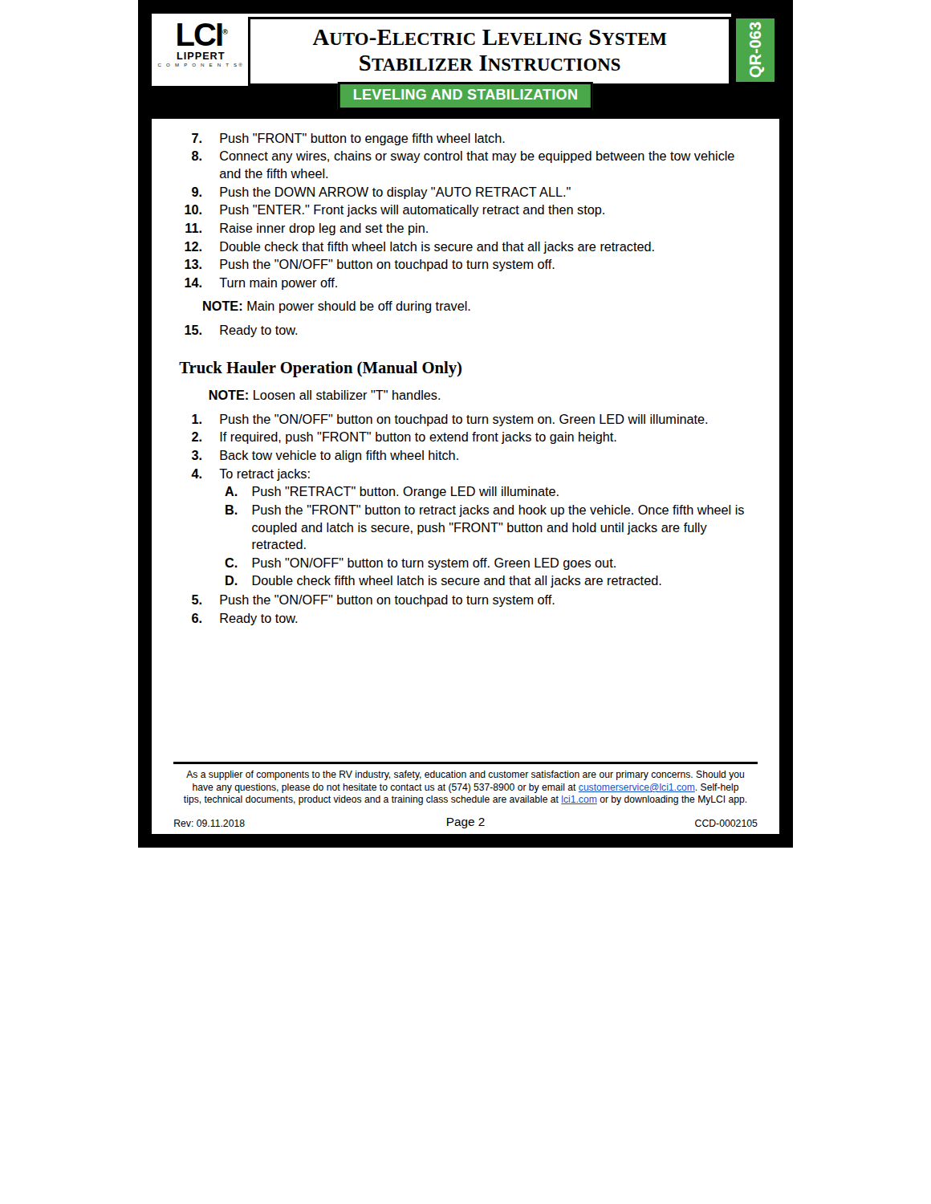LCI®
LIPPERT
C O M P O N E N T S®
AUTO-ELECTRIC LEVELING SYSTEM
STABILIZER INSTRUCTIONS
QR-063
LEVELING AND STABILIZATION
7. Push "FRONT" button to engage fifth wheel latch.
8. Connect any wires, chains or sway control that may be equipped between the tow vehicle and the fifth wheel.
9. Push the DOWN ARROW to display "AUTO RETRACT ALL."
10. Push "ENTER." Front jacks will automatically retract and then stop.
11. Raise inner drop leg and set the pin.
12. Double check that fifth wheel latch is secure and that all jacks are retracted.
13. Push the "ON/OFF" button on touchpad to turn system off.
14. Turn main power off.
NOTE: Main power should be off during travel.
15. Ready to tow.
Truck Hauler Operation (Manual Only)
NOTE: Loosen all stabilizer "T" handles.
1. Push the "ON/OFF" button on touchpad to turn system on. Green LED will illuminate.
2. If required, push "FRONT" button to extend front jacks to gain height.
3. Back tow vehicle to align fifth wheel hitch.
4. To retract jacks:
A. Push "RETRACT" button. Orange LED will illuminate.
B. Push the "FRONT" button to retract jacks and hook up the vehicle. Once fifth wheel is coupled and latch is secure, push "FRONT" button and hold until jacks are fully retracted.
C. Push "ON/OFF" button to turn system off. Green LED goes out.
D. Double check fifth wheel latch is secure and that all jacks are retracted.
5. Push the "ON/OFF" button on touchpad to turn system off.
6. Ready to tow.
As a supplier of components to the RV industry, safety, education and customer satisfaction are our primary concerns. Should you have any questions, please do not hesitate to contact us at (574) 537-8900 or by email at customerservice@lci1.com. Self-help tips, technical documents, product videos and a training class schedule are available at lci1.com or by downloading the MyLCI app.
Rev: 09.11.2018
Page 2
CCD-0002105